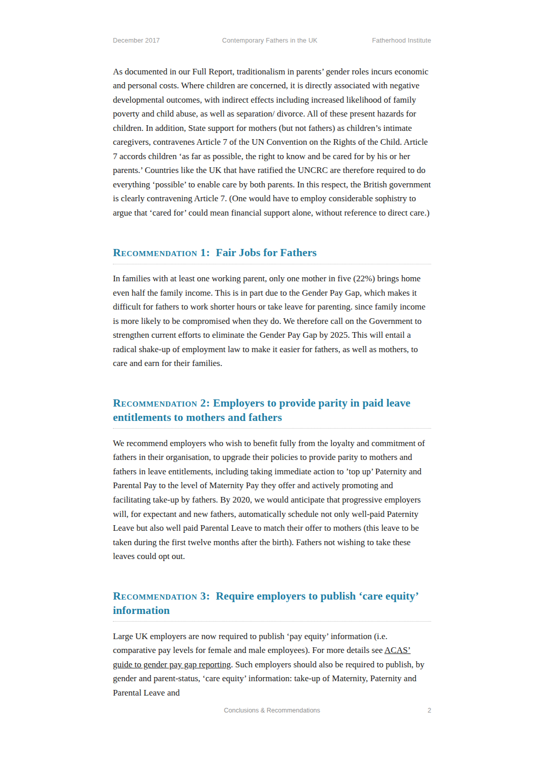December 2017 Contemporary Fathers in the UK Fatherhood Institute
As documented in our Full Report, traditionalism in parents’ gender roles incurs economic and personal costs. Where children are concerned, it is directly associated with negative developmental outcomes, with indirect effects including increased likelihood of family poverty and child abuse, as well as separation/ divorce. All of these present hazards for children. In addition, State support for mothers (but not fathers) as children’s intimate caregivers, contravenes Article 7 of the UN Convention on the Rights of the Child. Article 7 accords children ‘as far as possible, the right to know and be cared for by his or her parents.’ Countries like the UK that have ratified the UNCRC are therefore required to do everything ‘possible’ to enable care by both parents. In this respect, the British government is clearly contravening Article 7. (One would have to employ considerable sophistry to argue that ‘cared for’ could mean financial support alone, without reference to direct care.)
Recommendation 1: Fair Jobs for Fathers
In families with at least one working parent, only one mother in five (22%) brings home even half the family income. This is in part due to the Gender Pay Gap, which makes it difficult for fathers to work shorter hours or take leave for parenting. since family income is more likely to be compromised when they do. We therefore call on the Government to strengthen current efforts to eliminate the Gender Pay Gap by 2025. This will entail a radical shake-up of employment law to make it easier for fathers, as well as mothers, to care and earn for their families.
Recommendation 2: Employers to provide parity in paid leave entitlements to mothers and fathers
We recommend employers who wish to benefit fully from the loyalty and commitment of fathers in their organisation, to upgrade their policies to provide parity to mothers and fathers in leave entitlements, including taking immediate action to ’top up’ Paternity and Parental Pay to the level of Maternity Pay they offer and actively promoting and facilitating take-up by fathers. By 2020, we would anticipate that progressive employers will, for expectant and new fathers, automatically schedule not only well-paid Paternity Leave but also well paid Parental Leave to match their offer to mothers (this leave to be taken during the first twelve months after the birth). Fathers not wishing to take these leaves could opt out.
Recommendation 3: Require employers to publish ‘care equity’ information
Large UK employers are now required to publish ‘pay equity’ information (i.e. comparative pay levels for female and male employees). For more details see ACAS’ guide to gender pay gap reporting. Such employers should also be required to publish, by gender and parent-status, ‘care equity’ information: take-up of Maternity, Paternity and Parental Leave and
Conclusions & Recommendations 2